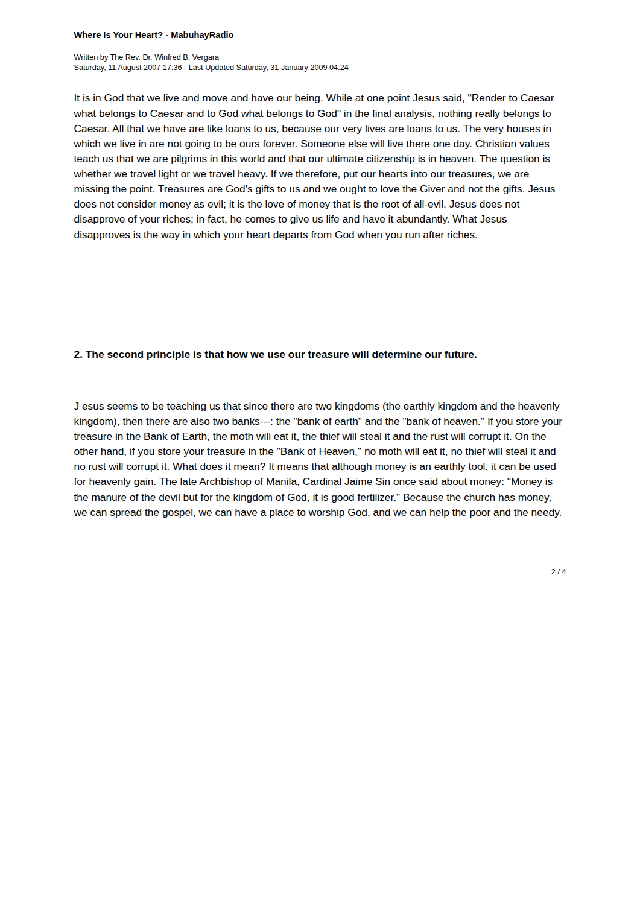Where Is Your Heart? - MabuhayRadio
Written by The Rev. Dr. Winfred B. Vergara
Saturday, 11 August 2007 17:36 - Last Updated Saturday, 31 January 2009 04:24
It is in God that we live and move and have our being. While at one point Jesus said, "Render to Caesar what belongs to Caesar and to God what belongs to God" in the final analysis, nothing really belongs to Caesar. All that we have are like loans to us, because our very lives are loans to us. The very houses in which we live in are not going to be ours forever. Someone else will live there one day. Christian values teach us that we are pilgrims in this world and that our ultimate citizenship is in heaven. The question is whether we travel light or we travel heavy. If we therefore, put our hearts into our treasures, we are missing the point. Treasures are God's gifts to us and we ought to love the Giver and not the gifts. Jesus does not consider money as evil; it is the love of money that is the root of all-evil. Jesus does not disapprove of your riches; in fact, he comes to give us life and have it abundantly. What Jesus disapproves is the way in which your heart departs from God when you run after riches.
2. The second principle is that how we use our treasure will determine our future.
J esus seems to be teaching us that since there are two kingdoms (the earthly kingdom and the heavenly kingdom), then there are also two banks---: the "bank of earth" and the "bank of heaven." If you store your treasure in the Bank of Earth, the moth will eat it, the thief will steal it and the rust will corrupt it. On the other hand, if you store your treasure in the "Bank of Heaven," no moth will eat it, no thief will steal it and no rust will corrupt it. What does it mean? It means that although money is an earthly tool, it can be used for heavenly gain. The late Archbishop of Manila, Cardinal Jaime Sin once said about money: "Money is the manure of the devil but for the kingdom of God, it is good fertilizer." Because the church has money, we can spread the gospel, we can have a place to worship God, and we can help the poor and the needy.
2 / 4